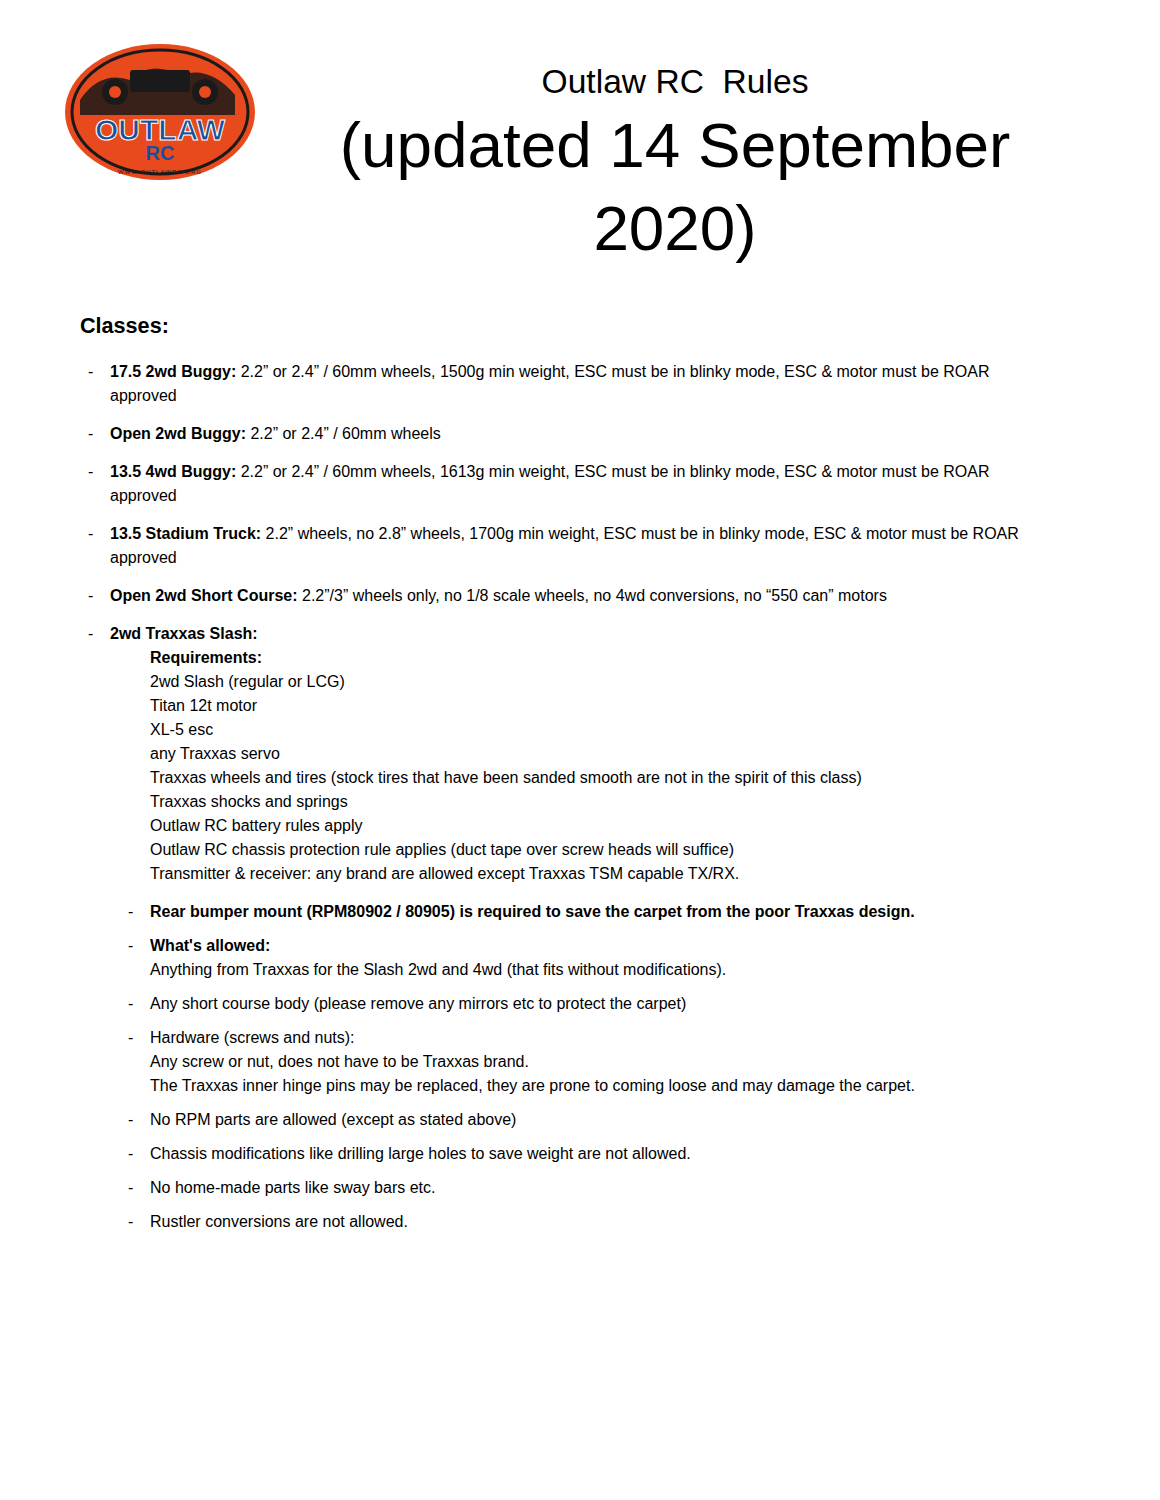OUTLAW RC WWW.OUTLAWRC.ORG
Outlaw RC Rules
(updated 14 September 2020)
Classes:
17.5 2wd Buggy: 2.2” or 2.4” / 60mm wheels, 1500g min weight, ESC must be in blinky mode, ESC & motor must be ROAR approved
Open 2wd Buggy: 2.2” or 2.4” / 60mm wheels
13.5 4wd Buggy: 2.2” or 2.4” / 60mm wheels, 1613g min weight, ESC must be in blinky mode, ESC & motor must be ROAR approved
13.5 Stadium Truck: 2.2” wheels, no 2.8” wheels, 1700g min weight, ESC must be in blinky mode, ESC & motor must be ROAR approved
Open 2wd Short Course: 2.2”/3” wheels only, no 1/8 scale wheels, no 4wd conversions, no “550 can” motors
2wd Traxxas Slash:
Requirements:
2wd Slash (regular or LCG)
Titan 12t motor
XL-5 esc
any Traxxas servo
Traxxas wheels and tires (stock tires that have been sanded smooth are not in the spirit of this class)
Traxxas shocks and springs
Outlaw RC battery rules apply
Outlaw RC chassis protection rule applies (duct tape over screw heads will suffice)
Transmitter & receiver: any brand are allowed except Traxxas TSM capable TX/RX.
Rear bumper mount (RPM80902 / 80905) is required to save the carpet from the poor Traxxas design.
What's allowed:
Anything from Traxxas for the Slash 2wd and 4wd (that fits without modifications).
Any short course body (please remove any mirrors etc to protect the carpet)
Hardware (screws and nuts):
Any screw or nut, does not have to be Traxxas brand.
The Traxxas inner hinge pins may be replaced, they are prone to coming loose and may damage the carpet.
No RPM parts are allowed (except as stated above)
Chassis modifications like drilling large holes to save weight are not allowed.
No home-made parts like sway bars etc.
Rustler conversions are not allowed.